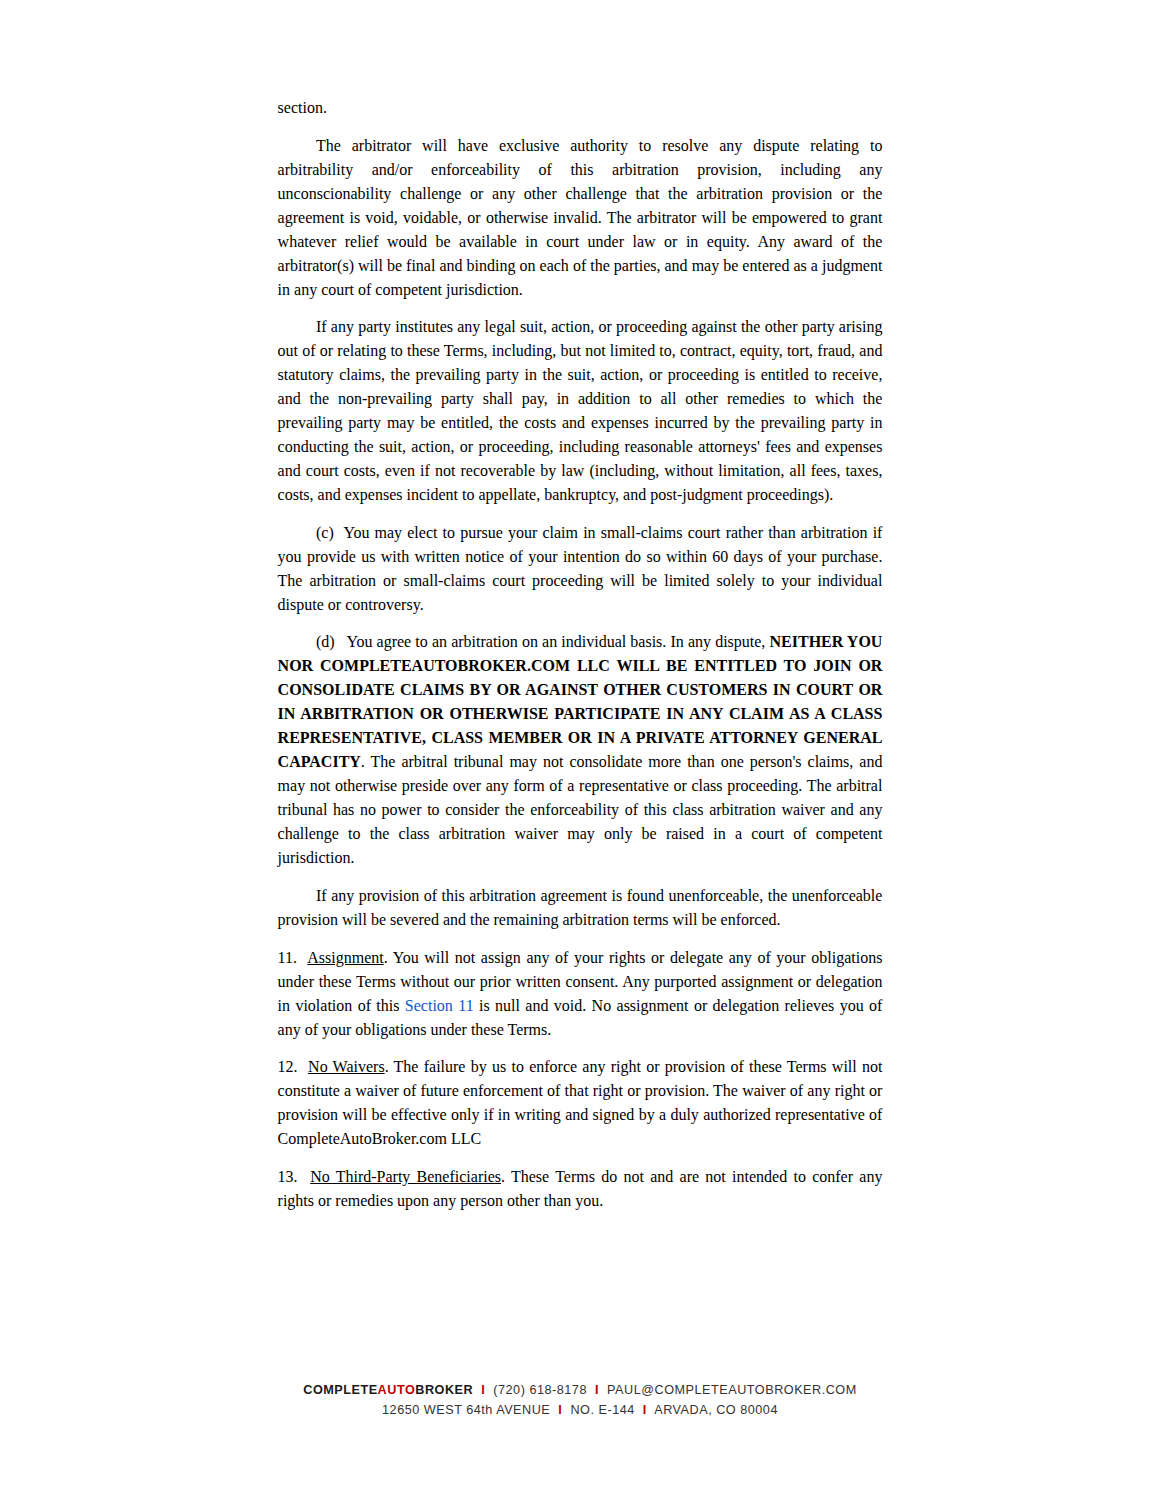section.
The arbitrator will have exclusive authority to resolve any dispute relating to arbitrability and/or enforceability of this arbitration provision, including any unconscionability challenge or any other challenge that the arbitration provision or the agreement is void, voidable, or otherwise invalid. The arbitrator will be empowered to grant whatever relief would be available in court under law or in equity. Any award of the arbitrator(s) will be final and binding on each of the parties, and may be entered as a judgment in any court of competent jurisdiction.
If any party institutes any legal suit, action, or proceeding against the other party arising out of or relating to these Terms, including, but not limited to, contract, equity, tort, fraud, and statutory claims, the prevailing party in the suit, action, or proceeding is entitled to receive, and the non-prevailing party shall pay, in addition to all other remedies to which the prevailing party may be entitled, the costs and expenses incurred by the prevailing party in conducting the suit, action, or proceeding, including reasonable attorneys' fees and expenses and court costs, even if not recoverable by law (including, without limitation, all fees, taxes, costs, and expenses incident to appellate, bankruptcy, and post-judgment proceedings).
(c) You may elect to pursue your claim in small-claims court rather than arbitration if you provide us with written notice of your intention do so within 60 days of your purchase. The arbitration or small-claims court proceeding will be limited solely to your individual dispute or controversy.
(d) You agree to an arbitration on an individual basis. In any dispute, NEITHER YOU NOR COMPLETEAUTOBROKER.COM LLC WILL BE ENTITLED TO JOIN OR CONSOLIDATE CLAIMS BY OR AGAINST OTHER CUSTOMERS IN COURT OR IN ARBITRATION OR OTHERWISE PARTICIPATE IN ANY CLAIM AS A CLASS REPRESENTATIVE, CLASS MEMBER OR IN A PRIVATE ATTORNEY GENERAL CAPACITY. The arbitral tribunal may not consolidate more than one person's claims, and may not otherwise preside over any form of a representative or class proceeding. The arbitral tribunal has no power to consider the enforceability of this class arbitration waiver and any challenge to the class arbitration waiver may only be raised in a court of competent jurisdiction.
If any provision of this arbitration agreement is found unenforceable, the unenforceable provision will be severed and the remaining arbitration terms will be enforced.
11. Assignment. You will not assign any of your rights or delegate any of your obligations under these Terms without our prior written consent. Any purported assignment or delegation in violation of this Section 11 is null and void. No assignment or delegation relieves you of any of your obligations under these Terms.
12. No Waivers. The failure by us to enforce any right or provision of these Terms will not constitute a waiver of future enforcement of that right or provision. The waiver of any right or provision will be effective only if in writing and signed by a duly authorized representative of CompleteAutoBroker.com LLC
13. No Third-Party Beneficiaries. These Terms do not and are not intended to confer any rights or remedies upon any person other than you.
COMPLETE AUTO BROKER I (720) 618-8178 I PAUL@COMPLETEAUTOBROKER.COM
12650 WEST 64th AVENUE I NO. E-144 I ARVADA, CO 80004